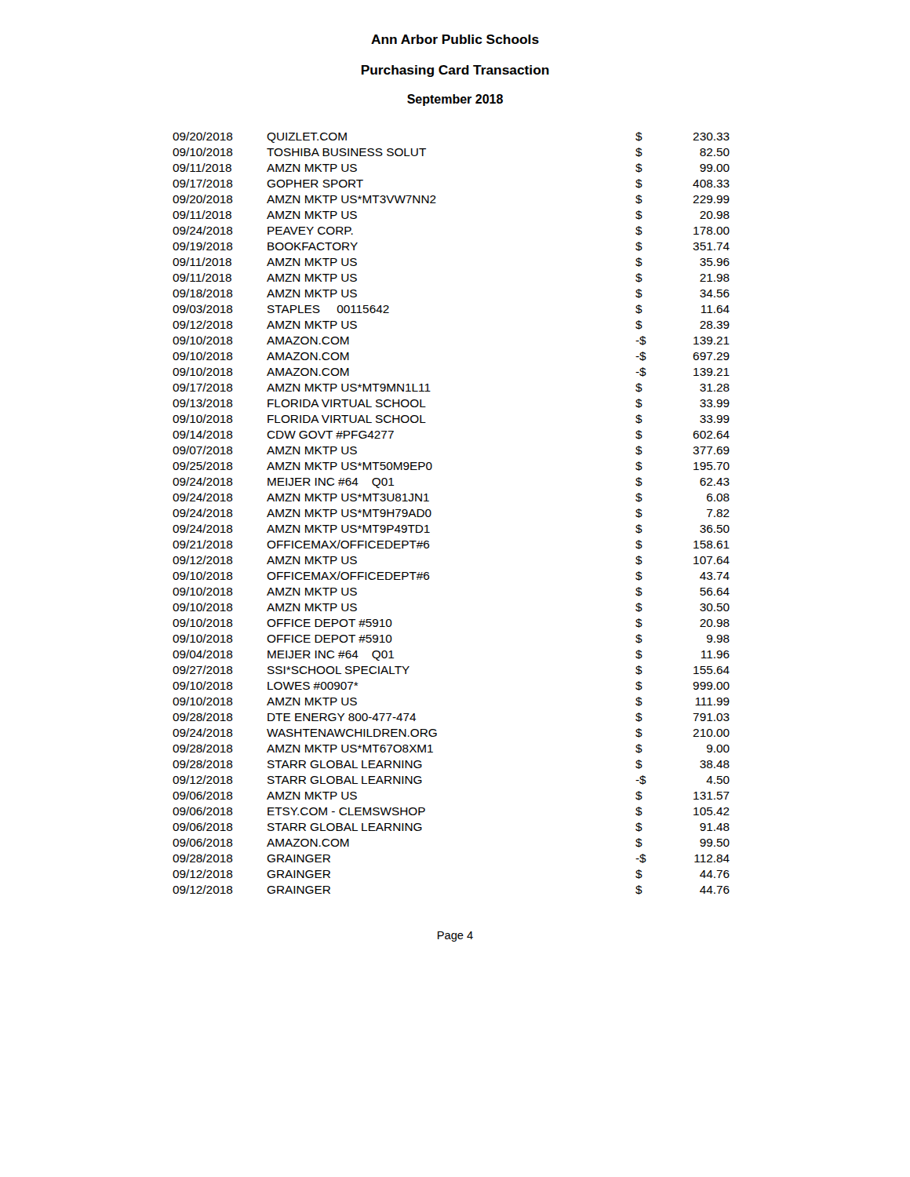Ann Arbor Public Schools
Purchasing Card Transaction
September 2018
| 09/20/2018 | QUIZLET.COM | $ | 230.33 |
| 09/10/2018 | TOSHIBA BUSINESS SOLUT | $ | 82.50 |
| 09/11/2018 | AMZN MKTP US | $ | 99.00 |
| 09/17/2018 | GOPHER SPORT | $ | 408.33 |
| 09/20/2018 | AMZN MKTP US*MT3VW7NN2 | $ | 229.99 |
| 09/11/2018 | AMZN MKTP US | $ | 20.98 |
| 09/24/2018 | PEAVEY CORP. | $ | 178.00 |
| 09/19/2018 | BOOKFACTORY | $ | 351.74 |
| 09/11/2018 | AMZN MKTP US | $ | 35.96 |
| 09/11/2018 | AMZN MKTP US | $ | 21.98 |
| 09/18/2018 | AMZN MKTP US | $ | 34.56 |
| 09/03/2018 | STAPLES 00115642 | $ | 11.64 |
| 09/12/2018 | AMZN MKTP US | $ | 28.39 |
| 09/10/2018 | AMAZON.COM | -$ | 139.21 |
| 09/10/2018 | AMAZON.COM | -$ | 697.29 |
| 09/10/2018 | AMAZON.COM | -$ | 139.21 |
| 09/17/2018 | AMZN MKTP US*MT9MN1L11 | $ | 31.28 |
| 09/13/2018 | FLORIDA VIRTUAL SCHOOL | $ | 33.99 |
| 09/10/2018 | FLORIDA VIRTUAL SCHOOL | $ | 33.99 |
| 09/14/2018 | CDW GOVT #PFG4277 | $ | 602.64 |
| 09/07/2018 | AMZN MKTP US | $ | 377.69 |
| 09/25/2018 | AMZN MKTP US*MT50M9EP0 | $ | 195.70 |
| 09/24/2018 | MEIJER INC #64 Q01 | $ | 62.43 |
| 09/24/2018 | AMZN MKTP US*MT3U81JN1 | $ | 6.08 |
| 09/24/2018 | AMZN MKTP US*MT9H79AD0 | $ | 7.82 |
| 09/24/2018 | AMZN MKTP US*MT9P49TD1 | $ | 36.50 |
| 09/21/2018 | OFFICEMAX/OFFICEDEPT#6 | $ | 158.61 |
| 09/12/2018 | AMZN MKTP US | $ | 107.64 |
| 09/10/2018 | OFFICEMAX/OFFICEDEPT#6 | $ | 43.74 |
| 09/10/2018 | AMZN MKTP US | $ | 56.64 |
| 09/10/2018 | AMZN MKTP US | $ | 30.50 |
| 09/10/2018 | OFFICE DEPOT #5910 | $ | 20.98 |
| 09/10/2018 | OFFICE DEPOT #5910 | $ | 9.98 |
| 09/04/2018 | MEIJER INC #64 Q01 | $ | 11.96 |
| 09/27/2018 | SSI*SCHOOL SPECIALTY | $ | 155.64 |
| 09/10/2018 | LOWES #00907* | $ | 999.00 |
| 09/10/2018 | AMZN MKTP US | $ | 111.99 |
| 09/28/2018 | DTE ENERGY 800-477-474 | $ | 791.03 |
| 09/24/2018 | WASHTENAWCHILDREN.ORG | $ | 210.00 |
| 09/28/2018 | AMZN MKTP US*MT67O8XM1 | $ | 9.00 |
| 09/28/2018 | STARR GLOBAL LEARNING | $ | 38.48 |
| 09/12/2018 | STARR GLOBAL LEARNING | -$ | 4.50 |
| 09/06/2018 | AMZN MKTP US | $ | 131.57 |
| 09/06/2018 | ETSY.COM - CLEMSWSHOP | $ | 105.42 |
| 09/06/2018 | STARR GLOBAL LEARNING | $ | 91.48 |
| 09/06/2018 | AMAZON.COM | $ | 99.50 |
| 09/28/2018 | GRAINGER | -$ | 112.84 |
| 09/12/2018 | GRAINGER | $ | 44.76 |
| 09/12/2018 | GRAINGER | $ | 44.76 |
Page 4